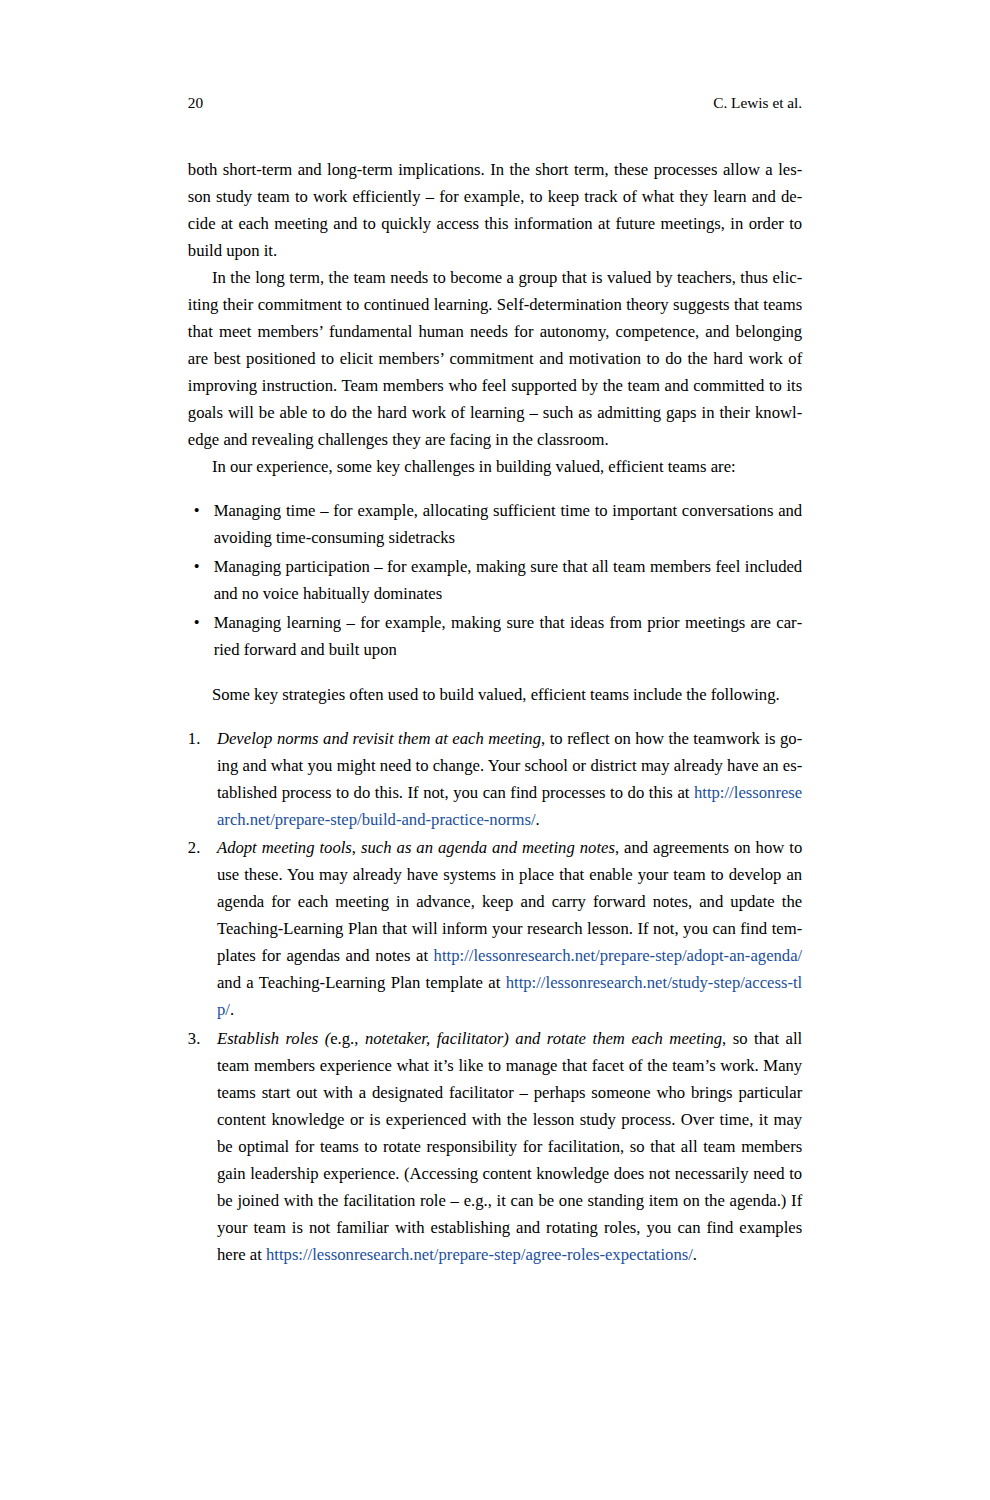20 C. Lewis et al.
both short-term and long-term implications. In the short term, these processes allow a lesson study team to work efficiently – for example, to keep track of what they learn and decide at each meeting and to quickly access this information at future meetings, in order to build upon it.
In the long term, the team needs to become a group that is valued by teachers, thus eliciting their commitment to continued learning. Self-determination theory suggests that teams that meet members’ fundamental human needs for autonomy, competence, and belonging are best positioned to elicit members’ commitment and motivation to do the hard work of improving instruction. Team members who feel supported by the team and committed to its goals will be able to do the hard work of learning – such as admitting gaps in their knowledge and revealing challenges they are facing in the classroom.
In our experience, some key challenges in building valued, efficient teams are:
Managing time – for example, allocating sufficient time to important conversations and avoiding time-consuming sidetracks
Managing participation – for example, making sure that all team members feel included and no voice habitually dominates
Managing learning – for example, making sure that ideas from prior meetings are carried forward and built upon
Some key strategies often used to build valued, efficient teams include the following.
Develop norms and revisit them at each meeting, to reflect on how the teamwork is going and what you might need to change. Your school or district may already have an established process to do this. If not, you can find processes to do this at http://lessonresearch.net/prepare-step/build-and-practice-norms/.
Adopt meeting tools, such as an agenda and meeting notes, and agreements on how to use these. You may already have systems in place that enable your team to develop an agenda for each meeting in advance, keep and carry forward notes, and update the Teaching-Learning Plan that will inform your research lesson. If not, you can find templates for agendas and notes at http://lessonresearch.net/prepare-step/adopt-an-agenda/ and a Teaching-Learning Plan template at http://lessonresearch.net/study-step/access-tlp/.
Establish roles (e.g., notetaker, facilitator) and rotate them each meeting, so that all team members experience what it’s like to manage that facet of the team’s work. Many teams start out with a designated facilitator – perhaps someone who brings particular content knowledge or is experienced with the lesson study process. Over time, it may be optimal for teams to rotate responsibility for facilitation, so that all team members gain leadership experience. (Accessing content knowledge does not necessarily need to be joined with the facilitation role – e.g., it can be one standing item on the agenda.) If your team is not familiar with establishing and rotating roles, you can find examples here at https://lessonresearch.net/prepare-step/agree-roles-expectations/.